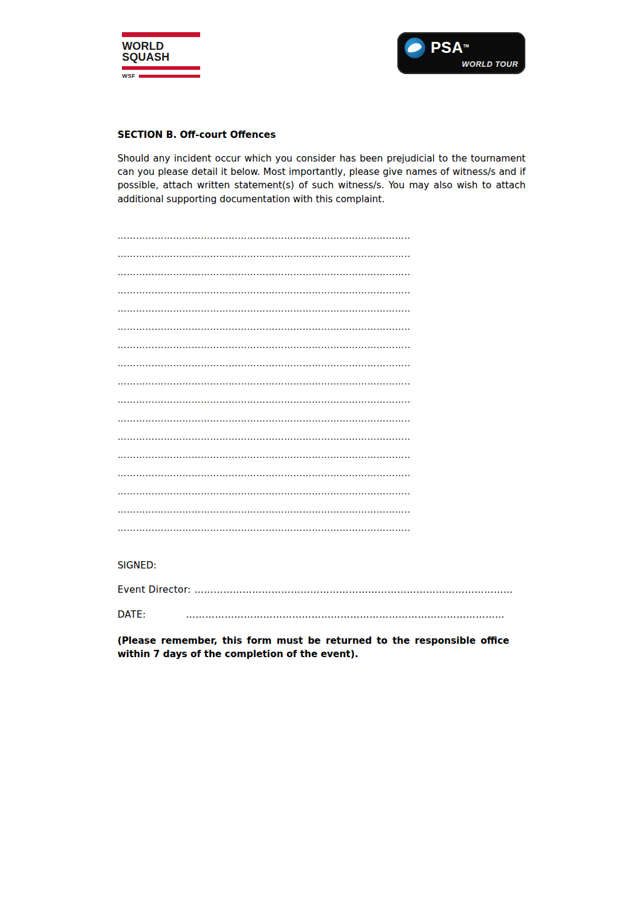World Squash
WSF
PSATM
WORLD TOUR
SECTION B. Off-court Offences
Should any incident occur which you consider has been prejudicial to the tournament can you please detail it below. Most importantly, please give names of witness/s and if possible, attach written statement(s) of such witness/s. You may also wish to attach additional supporting documentation with this complaint.
…………………………………………………………………………………………………………………….
…………………………………………………………………………………………………………………….
…………………………………………………………………………………………………………………….
…………………………………………………………………………………………………………………….
…………………………………………………………………………………………………………………….
…………………………………………………………………………………………………………………….
…………………………………………………………………………………………………………………….
…………………………………………………………………………………………………………………….
…………………………………………………………………………………………………………………….
…………………………………………………………………………………………………………………….
…………………………………………………………………………………………………………………….
…………………………………………………………………………………………………………………….
…………………………………………………………………………………………………………………….
…………………………………………………………………………………………………………………….
…………………………………………………………………………………………………………………….
…………………………………………………………………………………………………………………….
…………………………………………………………………………………………………………………….
SIGNED:
Event Director: ………………………………………………………………………………………
DATE: ………………………………………………………………………………………
(Please remember, this form must be returned to the responsible office within 7 days of the completion of the event).